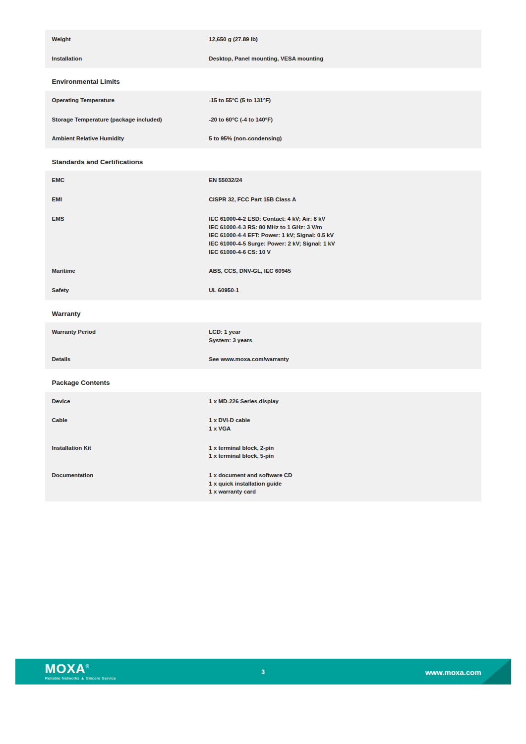| Weight | 12,650 g (27.89 lb) |
| Installation | Desktop, Panel mounting, VESA mounting |
| Environmental Limits |
| Operating Temperature | -15 to 55°C (5 to 131°F) |
| Storage Temperature (package included) | -20 to 60°C (-4 to 140°F) |
| Ambient Relative Humidity | 5 to 95% (non-condensing) |
| Standards and Certifications |
| EMC | EN 55032/24 |
| EMI | CISPR 32, FCC Part 15B Class A |
| EMS | IEC 61000-4-2 ESD: Contact: 4 kV; Air: 8 kV IEC 61000-4-3 RS: 80 MHz to 1 GHz: 3 V/m IEC 61000-4-4 EFT: Power: 1 kV; Signal: 0.5 kV IEC 61000-4-5 Surge: Power: 2 kV; Signal: 1 kV IEC 61000-4-6 CS: 10 V |
| Maritime | ABS, CCS, DNV-GL, IEC 60945 |
| Safety | UL 60950-1 |
| Warranty |
| Warranty Period | LCD: 1 year System: 3 years |
| Details | See www.moxa.com/warranty |
| Package Contents |
| Device | 1 x MD-226 Series display |
| Cable | 1 x DVI-D cable 1 x VGA |
| Installation Kit | 1 x terminal block, 2-pin 1 x terminal block, 5-pin |
| Documentation | 1 x document and software CD 1 x quick installation guide 1 x warranty card |
MOXA®
Reliable Networks ▲ Sincere Service
3
www.moxa.com